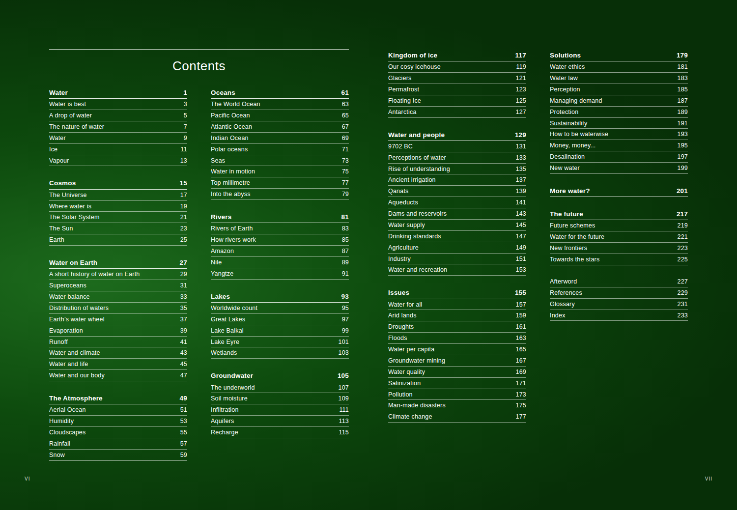Contents
Water 1
Water is best 3
A drop of water 5
The nature of water 7
Water 9
Ice 11
Vapour 13
Cosmos 15
The Universe 17
Where water is 19
The Solar System 21
The Sun 23
Earth 25
Water on Earth 27
A short history of water on Earth 29
Superoceans 31
Water balance 33
Distribution of waters 35
Earth’s water wheel 37
Evaporation 39
Runoff 41
Water and climate 43
Water and life 45
Water and our body 47
The Atmosphere 49
Aerial Ocean 51
Humidity 53
Cloudscapes 55
Rainfall 57
Snow 59
Oceans 61
The World Ocean 63
Pacific Ocean 65
Atlantic Ocean 67
Indian Ocean 69
Polar oceans 71
Seas 73
Water in motion 75
Top millimetre 77
Into the abyss 79
Rivers 81
Rivers of Earth 83
How rivers work 85
Amazon 87
Nile 89
Yangtze 91
Lakes 93
Worldwide count 95
Great Lakes 97
Lake Baikal 99
Lake Eyre 101
Wetlands 103
Groundwater 105
The underworld 107
Soil moisture 109
Infiltration 111
Aquifers 113
Recharge 115
VI
Kingdom of ice 117
Our cosy icehouse 119
Glaciers 121
Permafrost 123
Floating Ice 125
Antarctica 127
Water and people 129
9702 BC 131
Perceptions of water 133
Rise of understanding 135
Ancient irrigation 137
Qanats 139
Aqueducts 141
Dams and reservoirs 143
Water supply 145
Drinking standards 147
Agriculture 149
Industry 151
Water and recreation 153
Issues 155
Water for all 157
Arid lands 159
Droughts 161
Floods 163
Water per capita 165
Groundwater mining 167
Water quality 169
Salinization 171
Pollution 173
Man-made disasters 175
Climate change 177
Solutions 179
Water ethics 181
Water law 183
Perception 185
Managing demand 187
Protection 189
Sustainability 191
How to be waterwise 193
Money, money... 195
Desalination 197
New water 199
More water?201
The future 217
Future schemes 219
Water for the future 221
New frontiers 223
Towards the stars 225
Afterword 227
References 229
Glossary 231
Index 233
VII